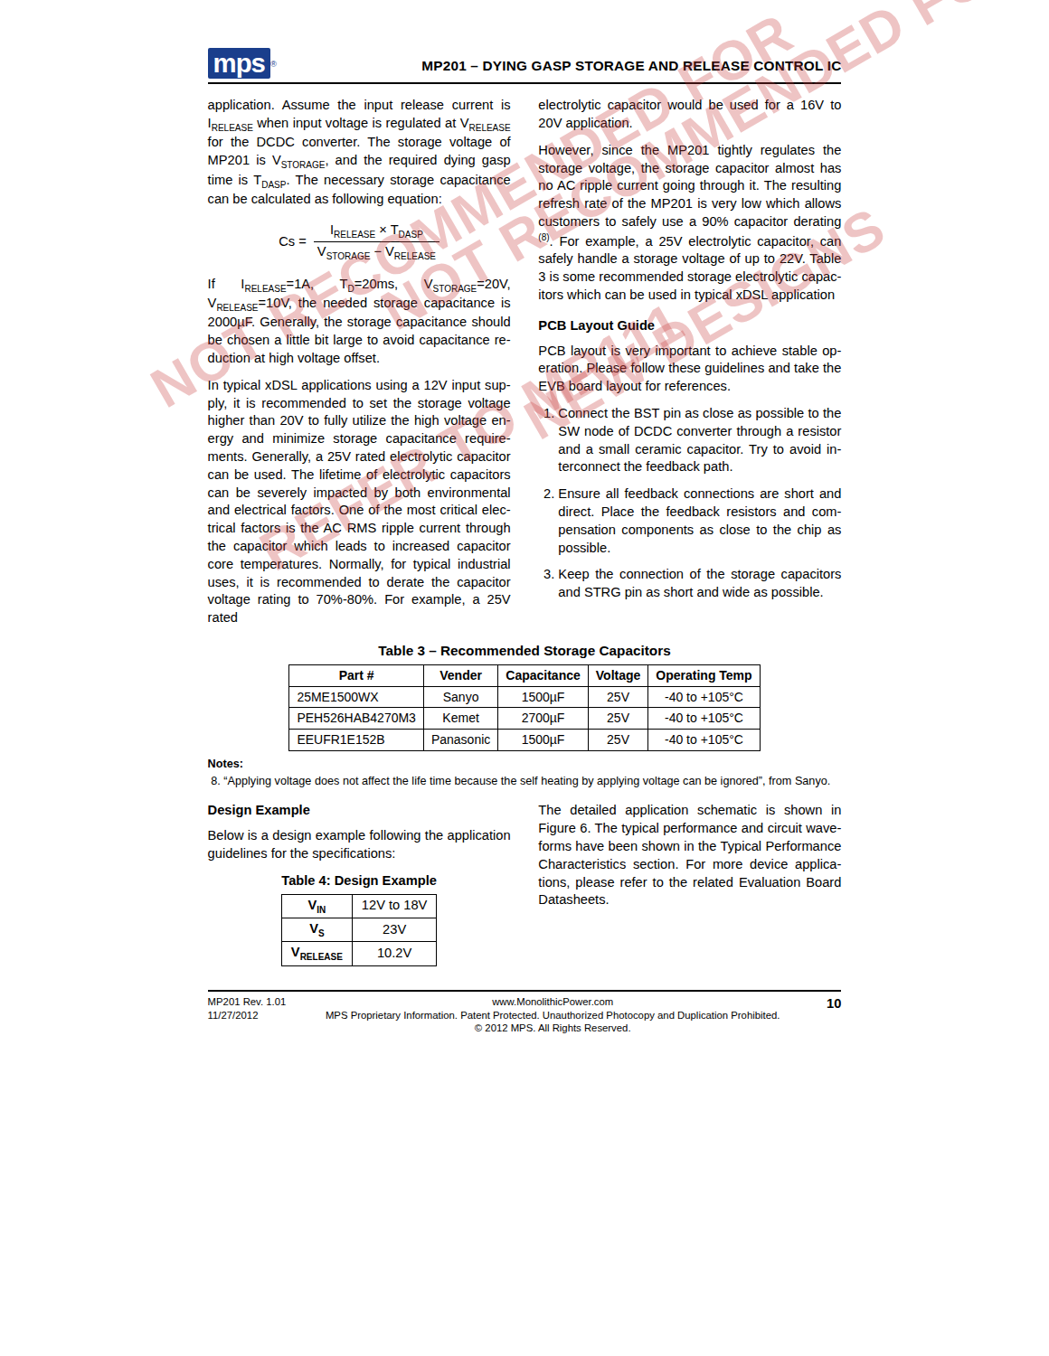NOT RECOMMENDED FOR
NOT RECOMMENDED FOR
REFER TO MP111
NEW DESIGNS
mps®
MP201 – DYING GASP STORAGE AND RELEASE CONTROL IC
application. Assume the input release current is IRELEASE when input voltage is regulated at VRELEASE for the DCDC converter. The storage voltage of MP201 is VSTORAGE, and the required dying gasp time is TDASP. The necessary storage capacitance can be calculated as following equation:
Cs = IRELEASE × TDASP VSTORAGE − VRELEASE
If IRELEASE=1A, TD=20ms, VSTORAGE=20V, VRELEASE=10V, the needed storage capacitance is 2000µF. Generally, the storage capacitance should be chosen a little bit large to avoid capacitance reduction at high voltage offset.
In typical xDSL applications using a 12V input supply, it is recommended to set the storage voltage higher than 20V to fully utilize the high voltage energy and minimize storage capacitance requirements. Generally, a 25V rated electrolytic capacitor can be used. The lifetime of electrolytic capacitors can be severely impacted by both environmental and electrical factors. One of the most critical electrical factors is the AC RMS ripple current through the capacitor which leads to increased capacitor core temperatures. Normally, for typical industrial uses, it is recommended to derate the capacitor voltage rating to 70%-80%. For example, a 25V rated
electrolytic capacitor would be used for a 16V to 20V application.
However, since the MP201 tightly regulates the storage voltage, the storage capacitor almost has no AC ripple current going through it. The resulting refresh rate of the MP201 is very low which allows customers to safely use a 90% capacitor derating (8). For example, a 25V electrolytic capacitor, can safely handle a storage voltage of up to 22V. Table 3 is some recommended storage electrolytic capacitors which can be used in typical xDSL application
PCB Layout Guide
PCB layout is very important to achieve stable operation. Please follow these guidelines and take the EVB board layout for references.
Connect the BST pin as close as possible to the SW node of DCDC converter through a resistor and a small ceramic capacitor. Try to avoid interconnect the feedback path.
Ensure all feedback connections are short and direct. Place the feedback resistors and compensation components as close to the chip as possible.
Keep the connection of the storage capacitors and STRG pin as short and wide as possible.
Table 3 – Recommended Storage Capacitors
| Part # | Vender | Capacitance | Voltage | Operating Temp |
| --- | --- | --- | --- | --- |
| 25ME1500WX | Sanyo | 1500µF | 25V | -40 to +105°C |
| PEH526HAB4270M3 | Kemet | 2700µF | 25V | -40 to +105°C |
| EEUFR1E152B | Panasonic | 1500µF | 25V | -40 to +105°C |
Notes:
“Applying voltage does not affect the life time because the self heating by applying voltage can be ignored”, from Sanyo.
Design Example
Below is a design example following the application guidelines for the specifications:
Table 4: Design Example
| V IN | 12V to 18V |
| V S | 23V |
| V RELEASE | 10.2V |
The detailed application schematic is shown in Figure 6. The typical performance and circuit waveforms have been shown in the Typical Performance Characteristics section. For more device applications, please refer to the related Evaluation Board Datasheets.
MP201 Rev. 1.01
11/27/2012
www.MonolithicPower.com
MPS Proprietary Information. Patent Protected. Unauthorized Photocopy and Duplication Prohibited.
© 2012 MPS. All Rights Reserved.
10